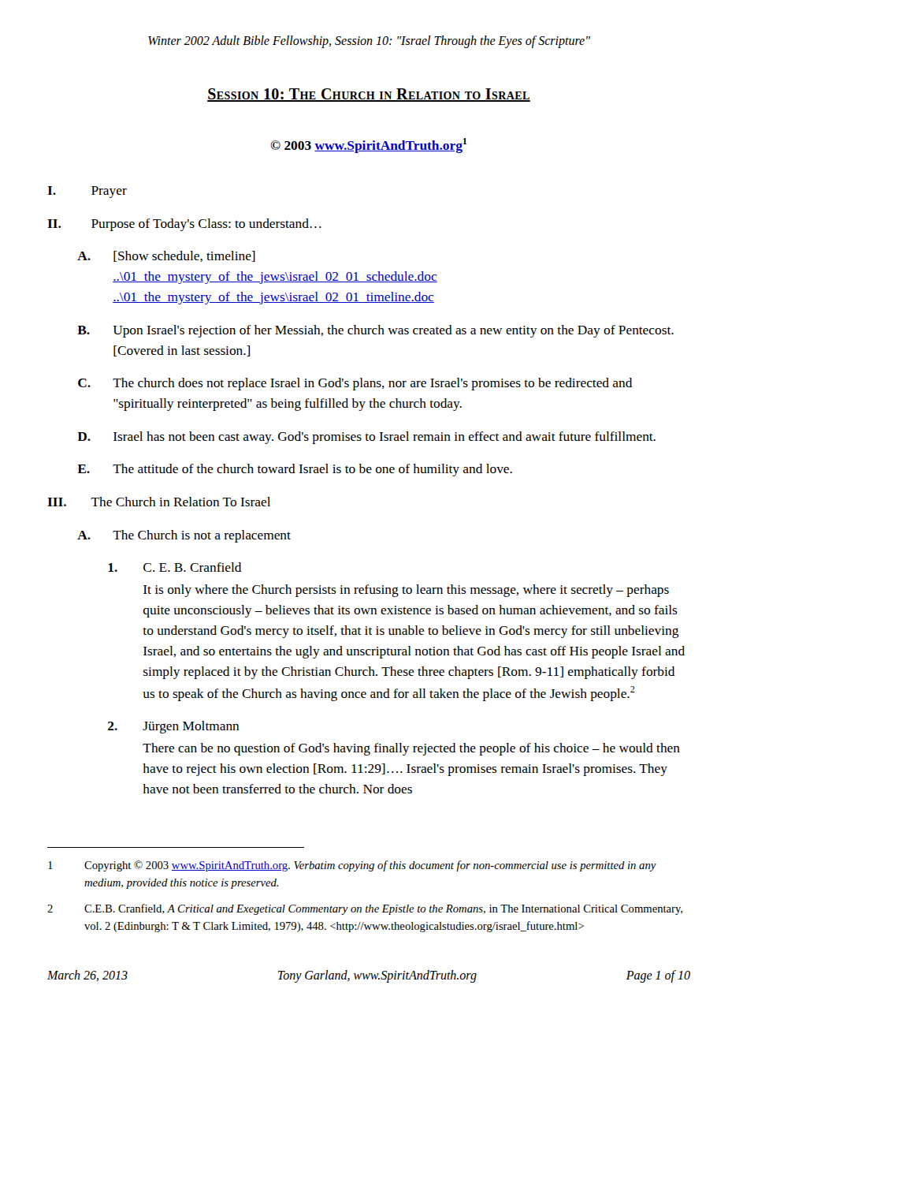Winter 2002 Adult Bible Fellowship, Session 10: "Israel Through the Eyes of Scripture"
Session 10: The Church in Relation to Israel
© 2003 www.SpiritAndTruth.org1
I.
Prayer
II.
Purpose of Today's Class: to understand…
A.
[Show schedule, timeline] ..\01_the_mystery_of_the_jews\israel_02_01_schedule.doc ..\01_the_mystery_of_the_jews\israel_02_01_timeline.doc
B.
Upon Israel's rejection of her Messiah, the church was created as a new entity on the Day of Pentecost. [Covered in last session.]
C.
The church does not replace Israel in God's plans, nor are Israel's promises to be redirected and "spiritually reinterpreted" as being fulfilled by the church today.
D.
Israel has not been cast away. God's promises to Israel remain in effect and await future fulfillment.
E.
The attitude of the church toward Israel is to be one of humility and love.
III.
The Church in Relation To Israel
A.
The Church is not a replacement
1.
C. E. B. Cranfield
It is only where the Church persists in refusing to learn this message, where it secretly – perhaps quite unconsciously – believes that its own existence is based on human achievement, and so fails to understand God's mercy to itself, that it is unable to believe in God's mercy for still unbelieving Israel, and so entertains the ugly and unscriptural notion that God has cast off His people Israel and simply replaced it by the Christian Church. These three chapters [Rom. 9-11] emphatically forbid us to speak of the Church as having once and for all taken the place of the Jewish people.2
2.
Jürgen Moltmann
There can be no question of God's having finally rejected the people of his choice – he would then have to reject his own election [Rom. 11:29]…. Israel's promises remain Israel's promises. They have not been transferred to the church. Nor does
1
Copyright © 2003 www.SpiritAndTruth.org. Verbatim copying of this document for non-commercial use is permitted in any medium, provided this notice is preserved.
2
C.E.B. Cranfield, A Critical and Exegetical Commentary on the Epistle to the Romans, in The International Critical Commentary, vol. 2 (Edinburgh: T & T Clark Limited, 1979), 448. <http://www.theologicalstudies.org/israel_future.html>
March 26, 2013
Tony Garland, www.SpiritAndTruth.org
Page 1 of 10